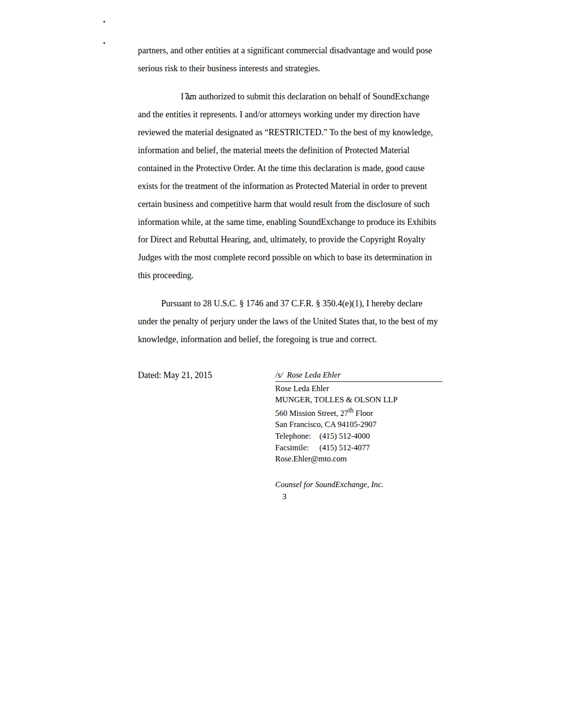•
•
partners, and other entities at a significant commercial disadvantage and would pose serious risk to their business interests and strategies.
7. I am authorized to submit this declaration on behalf of SoundExchange and the entities it represents. I and/or attorneys working under my direction have reviewed the material designated as “RESTRICTED.” To the best of my knowledge, information and belief, the material meets the definition of Protected Material contained in the Protective Order. At the time this declaration is made, good cause exists for the treatment of the information as Protected Material in order to prevent certain business and competitive harm that would result from the disclosure of such information while, at the same time, enabling SoundExchange to produce its Exhibits for Direct and Rebuttal Hearing, and, ultimately, to provide the Copyright Royalty Judges with the most complete record possible on which to base its determination in this proceeding.
Pursuant to 28 U.S.C. § 1746 and 37 C.F.R. § 350.4(e)(1), I hereby declare under the penalty of perjury under the laws of the United States that, to the best of my knowledge, information and belief, the foregoing is true and correct.
Dated: May 21, 2015
/s/ Rose Leda Ehler Rose Leda Ehler
MUNGER, TOLLES & OLSON LLP
560 Mission Street, 27th Floor
San Francisco, CA 94105-2907
Telephone:(415) 512-4000
Facsimile:(415) 512-4077
Rose.Ehler@mto.com
Counsel for SoundExchange, Inc.
3